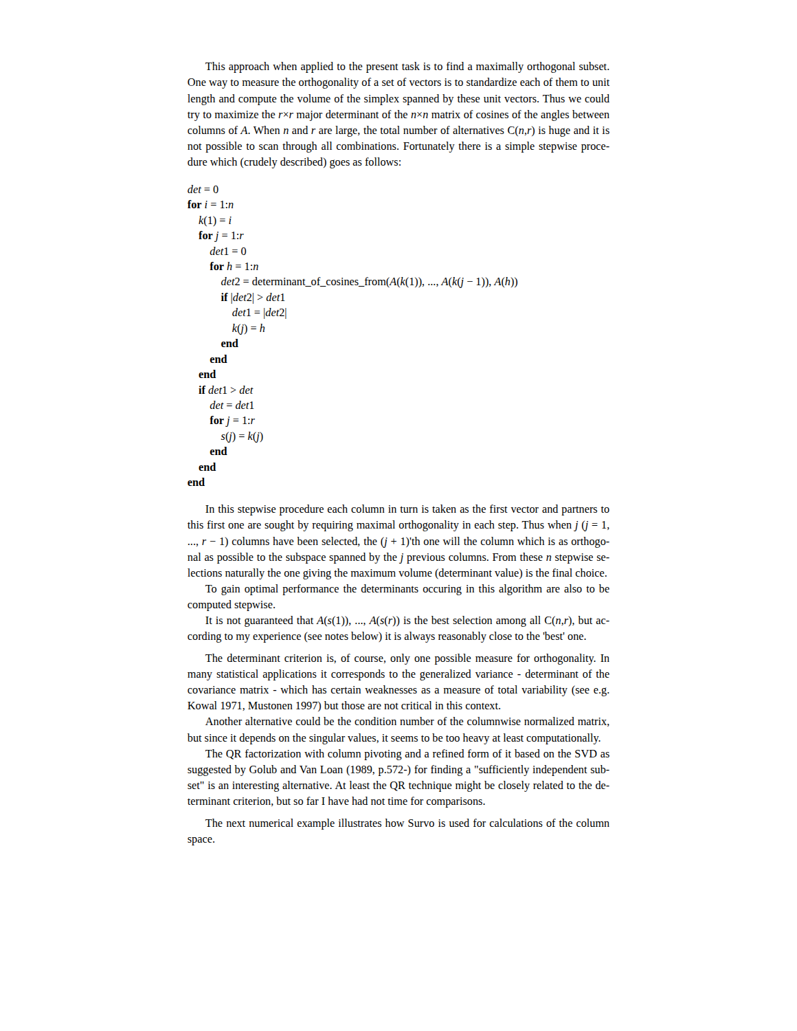This approach when applied to the present task is to find a maximally orthogonal subset. One way to measure the orthogonality of a set of vectors is to standardize each of them to unit length and compute the volume of the simplex spanned by these unit vectors. Thus we could try to maximize the r×r major determinant of the n×n matrix of cosines of the angles between columns of A. When n and r are large, the total number of alternatives C(n,r) is huge and it is not possible to scan through all combinations. Fortunately there is a simple stepwise procedure which (crudely described) goes as follows:
det = 0 for i = 1:n k(1) = i for j = 1:r det1 = 0 for h = 1:n det2 = determinant_of_cosines_from(A(k(1)), ..., A(k(j − 1)), A(h)) if |det2| > det1 det1 = |det2| k(j) = h end end end if det1 > det det = det1 for j = 1:r s(j) = k(j) end end end
In this stepwise procedure each column in turn is taken as the first vector and partners to this first one are sought by requiring maximal orthogonality in each step. Thus when j (j = 1, ..., r − 1) columns have been selected, the (j + 1)'th one will the column which is as orthogonal as possible to the subspace spanned by the j previous columns. From these n stepwise selections naturally the one giving the maximum volume (determinant value) is the final choice.
To gain optimal performance the determinants occuring in this algorithm are also to be computed stepwise.
It is not guaranteed that A(s(1)), ..., A(s(r)) is the best selection among all C(n,r), but according to my experience (see notes below) it is always reasonably close to the 'best' one.
The determinant criterion is, of course, only one possible measure for orthogonality. In many statistical applications it corresponds to the generalized variance - determinant of the covariance matrix - which has certain weaknesses as a measure of total variability (see e.g. Kowal 1971, Mustonen 1997) but those are not critical in this context.
Another alternative could be the condition number of the columnwise normalized matrix, but since it depends on the singular values, it seems to be too heavy at least computationally.
The QR factorization with column pivoting and a refined form of it based on the SVD as suggested by Golub and Van Loan (1989, p.572-) for finding a "sufficiently independent subset" is an interesting alternative. At least the QR technique might be closely related to the determinant criterion, but so far I have had not time for comparisons.
The next numerical example illustrates how Survo is used for calculations of the column space.